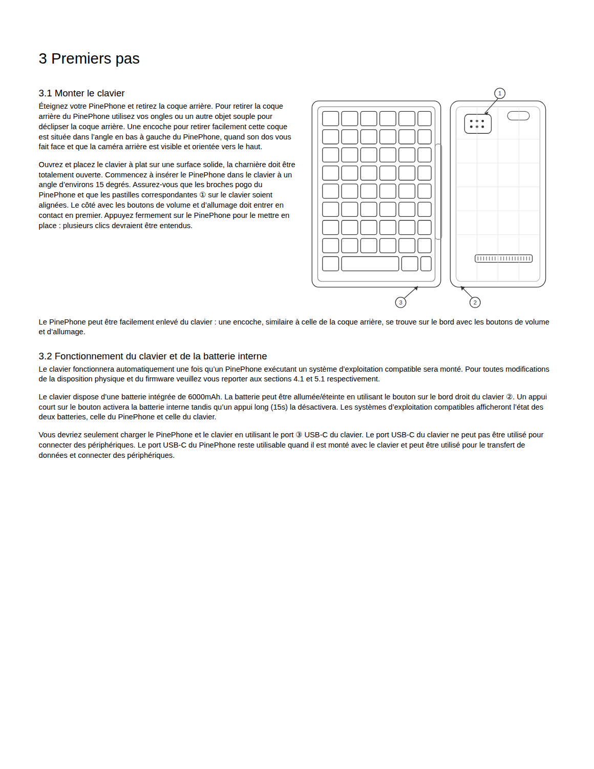3 Premiers pas
1 2 3
3.1 Monter le clavier
Éteignez votre PinePhone et retirez la coque arrière. Pour retirer la coque arrière du PinePhone utilisez vos ongles ou un autre objet souple pour déclipser la coque arrière. Une encoche pour retirer facilement cette coque est située dans l’angle en bas à gauche du PinePhone, quand son dos vous fait face et que la caméra arrière est visible et orientée vers le haut.
Ouvrez et placez le clavier à plat sur une surface solide, la charnière doit être totalement ouverte. Commencez à insérer le PinePhone dans le clavier à un angle d’environs 15 degrés. Assurez-vous que les broches pogo du PinePhone et que les pastilles correspondantes ① sur le clavier soient alignées. Le côté avec les boutons de volume et d’allumage doit entrer en contact en premier. Appuyez fermement sur le PinePhone pour le mettre en place : plusieurs clics devraient être entendus.
Le PinePhone peut être facilement enlevé du clavier : une encoche, similaire à celle de la coque arrière, se trouve sur le bord avec les boutons de volume et d’allumage.
3.2 Fonctionnement du clavier et de la batterie interne
Le clavier fonctionnera automatiquement une fois qu’un PinePhone exécutant un système d’exploitation compatible sera monté. Pour toutes modifications de la disposition physique et du firmware veuillez vous reporter aux sections 4.1 et 5.1 respectivement.
Le clavier dispose d’une batterie intégrée de 6000mAh. La batterie peut être allumée/éteinte en utilisant le bouton sur le bord droit du clavier ②. Un appui court sur le bouton activera la batterie interne tandis qu’un appui long (15s) la désactivera. Les systèmes d’exploitation compatibles afficheront l’état des deux batteries, celle du PinePhone et celle du clavier.
Vous devriez seulement charger le PinePhone et le clavier en utilisant le port ③ USB-C du clavier. Le port USB-C du clavier ne peut pas être utilisé pour connecter des périphériques. Le port USB-C du PinePhone reste utilisable quand il est monté avec le clavier et peut être utilisé pour le transfert de données et connecter des périphériques.